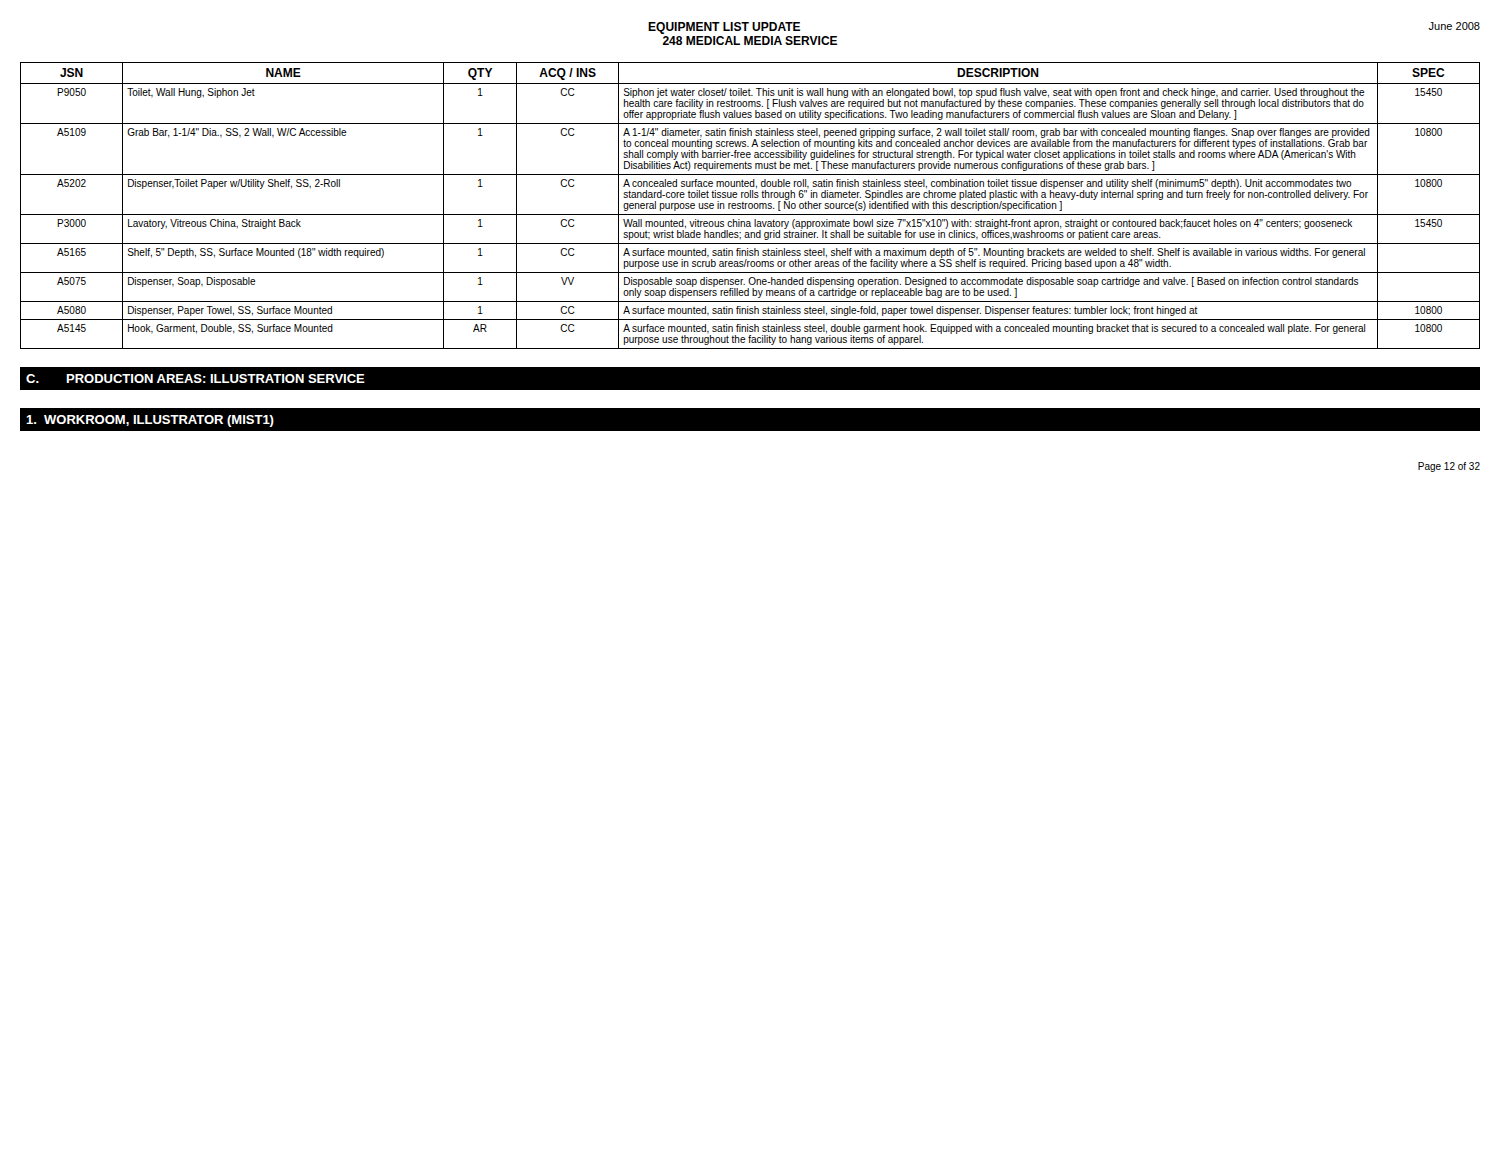June 2008
EQUIPMENT LIST UPDATE
248 MEDICAL MEDIA SERVICE
| JSN | NAME | QTY | ACQ / INS | DESCRIPTION | SPEC |
| --- | --- | --- | --- | --- | --- |
| P9050 | Toilet, Wall Hung, Siphon Jet | 1 | CC | Siphon jet water closet/ toilet. This unit is wall hung with an elongated bowl, top spud flush valve, seat with open front and check hinge, and carrier. Used throughout the health care facility in restrooms. [ Flush valves are required but not manufactured by these companies. These companies generally sell through local distributors that do offer appropriate flush values based on utility specifications. Two leading manufacturers of commercial flush values are Sloan and Delany. ] | 15450 |
| A5109 | Grab Bar, 1-1/4" Dia., SS, 2 Wall, W/C Accessible | 1 | CC | A 1-1/4" diameter, satin finish stainless steel, peened gripping surface, 2 wall toilet stall/ room, grab bar with concealed mounting flanges. Snap over flanges are provided to conceal mounting screws. A selection of mounting kits and concealed anchor devices are available from the manufacturers for different types of installations. Grab bar shall comply with barrier-free accessibility guidelines for structural strength. For typical water closet applications in toilet stalls and rooms where ADA (American's With Disabilities Act) requirements must be met. [ These manufacturers provide numerous configurations of these grab bars. ] | 10800 |
| A5202 | Dispenser,Toilet Paper w/Utility Shelf, SS, 2-Roll | 1 | CC | A concealed surface mounted, double roll, satin finish stainless steel, combination toilet tissue dispenser and utility shelf (minimum5" depth). Unit accommodates two standard-core toilet tissue rolls through 6" in diameter. Spindles are chrome plated plastic with a heavy-duty internal spring and turn freely for non-controlled delivery. For general purpose use in restrooms. [ No other source(s) identified with this description/specification ] | 10800 |
| P3000 | Lavatory, Vitreous China, Straight Back | 1 | CC | Wall mounted, vitreous china lavatory (approximate bowl size 7"x15"x10") with: straight-front apron, straight or contoured back;faucet holes on 4" centers; gooseneck spout; wrist blade handles; and grid strainer. It shall be suitable for use in clinics, offices,washrooms or patient care areas. | 15450 |
| A5165 | Shelf, 5" Depth, SS, Surface Mounted (18" width required) | 1 | CC | A surface mounted, satin finish stainless steel, shelf with a maximum depth of 5". Mounting brackets are welded to shelf. Shelf is available in various widths. For general purpose use in scrub areas/rooms or other areas of the facility where a SS shelf is required. Pricing based upon a 48" width. | |
| A5075 | Dispenser, Soap, Disposable | 1 | VV | Disposable soap dispenser. One-handed dispensing operation. Designed to accommodate disposable soap cartridge and valve. [ Based on infection control standards only soap dispensers refilled by means of a cartridge or replaceable bag are to be used. ] | |
| A5080 | Dispenser, Paper Towel, SS, Surface Mounted | 1 | CC | A surface mounted, satin finish stainless steel, single-fold, paper towel dispenser. Dispenser features: tumbler lock; front hinged at | 10800 |
| A5145 | Hook, Garment, Double, SS, Surface Mounted | AR | CC | A surface mounted, satin finish stainless steel, double garment hook. Equipped with a concealed mounting bracket that is secured to a concealed wall plate. For general purpose use throughout the facility to hang various items of apparel. | 10800 |
C. PRODUCTION AREAS: ILLUSTRATION SERVICE
1. WORKROOM, ILLUSTRATOR (MIST1)
Page 12 of 32